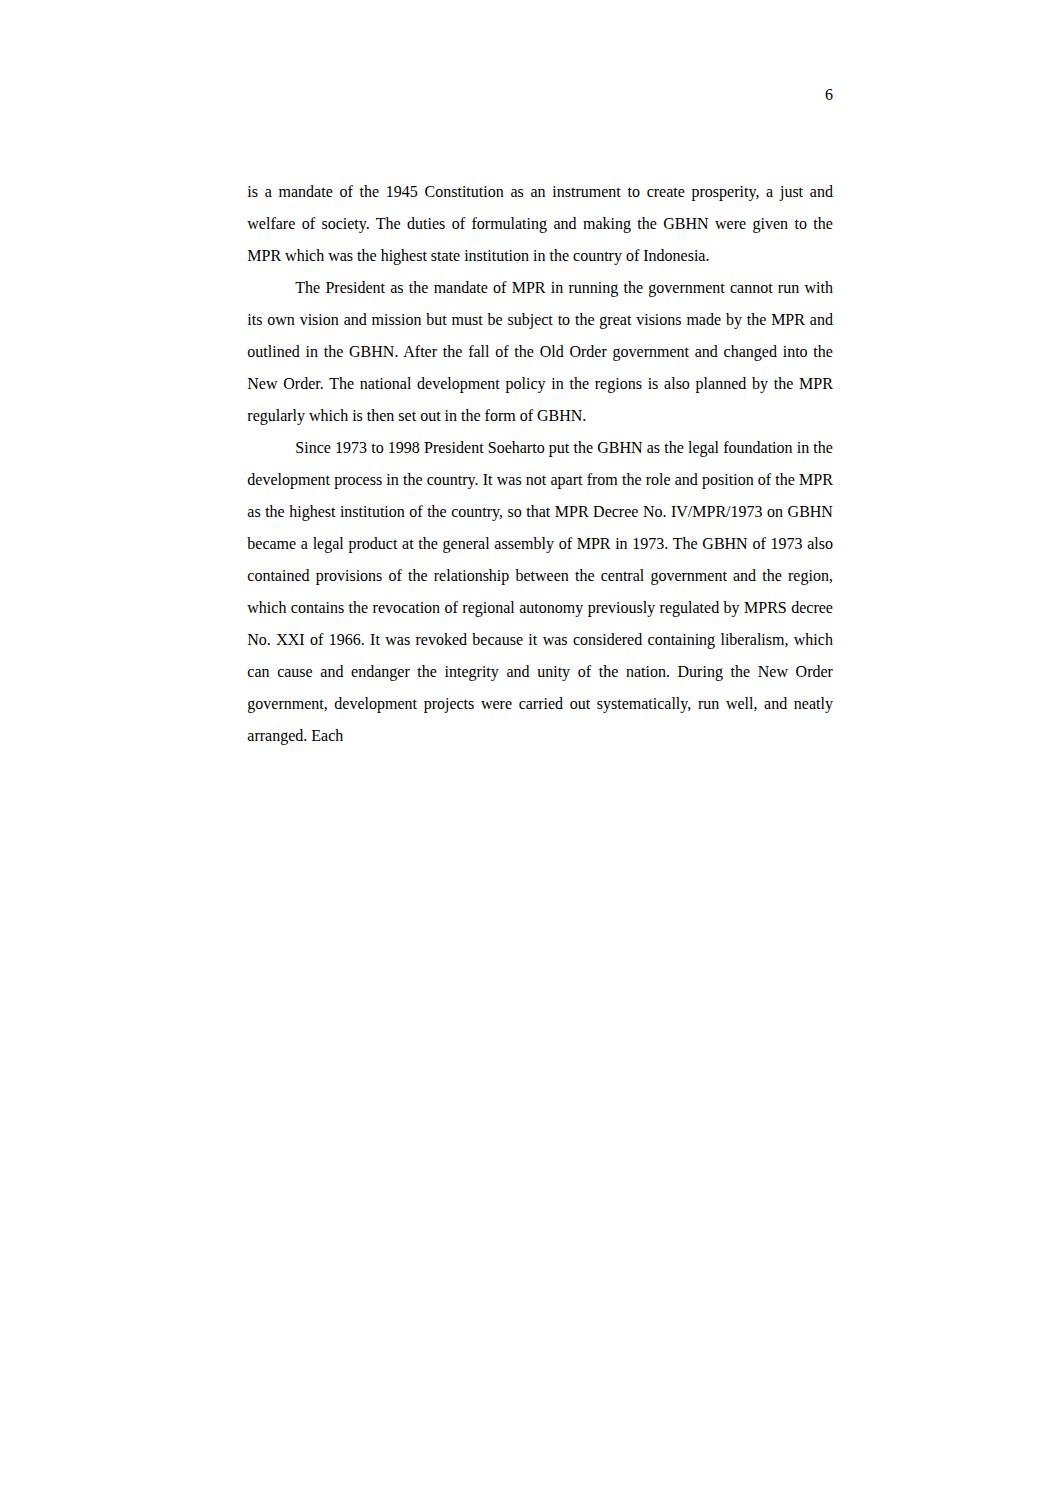6
is a mandate of the 1945 Constitution as an instrument to create prosperity, a just and welfare of society. The duties of formulating and making the GBHN were given to the MPR which was the highest state institution in the country of Indonesia.
The President as the mandate of MPR in running the government cannot run with its own vision and mission but must be subject to the great visions made by the MPR and outlined in the GBHN. After the fall of the Old Order government and changed into the New Order. The national development policy in the regions is also planned by the MPR regularly which is then set out in the form of GBHN.
Since 1973 to 1998 President Soeharto put the GBHN as the legal foundation in the development process in the country. It was not apart from the role and position of the MPR as the highest institution of the country, so that MPR Decree No. IV/MPR/1973 on GBHN became a legal product at the general assembly of MPR in 1973. The GBHN of 1973 also contained provisions of the relationship between the central government and the region, which contains the revocation of regional autonomy previously regulated by MPRS decree No. XXI of 1966. It was revoked because it was considered containing liberalism, which can cause and endanger the integrity and unity of the nation. During the New Order government, development projects were carried out systematically, run well, and neatly arranged. Each